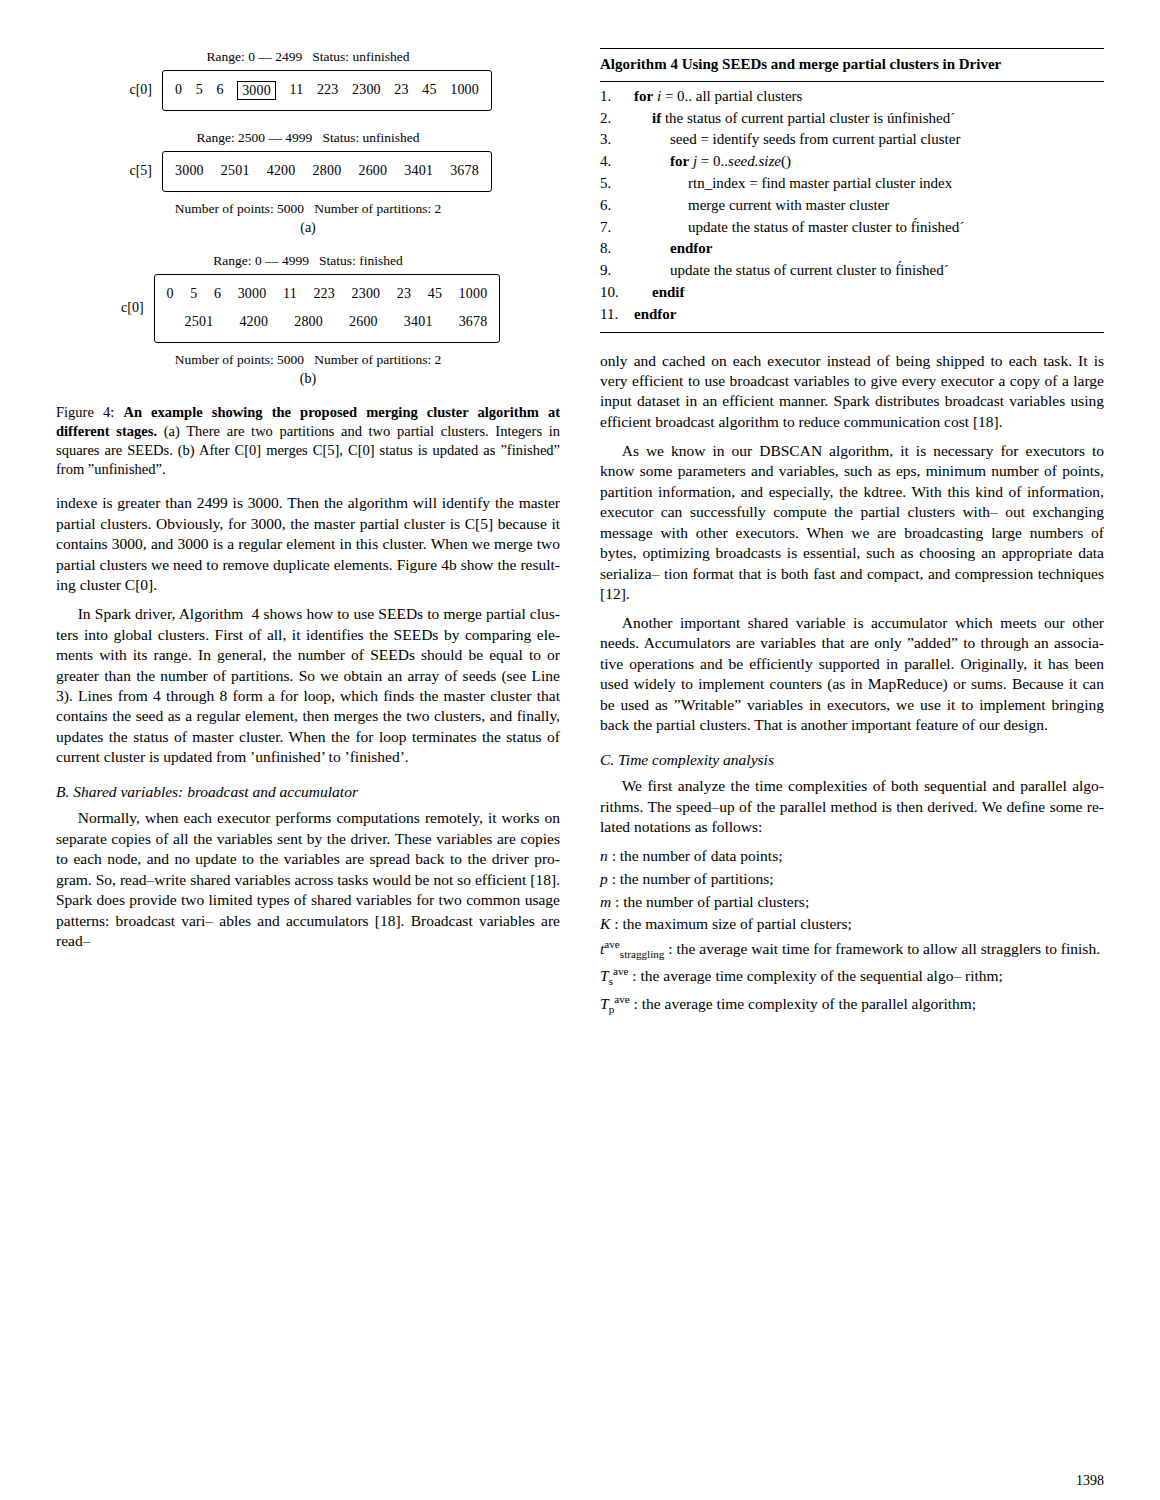Range: 0 –– 2499 Status: unfinished
c[0]
056300011223230023451000
Range: 2500 –– 4999 Status: unfinished
c[5]
3000250142002800260034013678
Number of points: 5000 Number of partitions: 2
(a)
Range: 0 –– 4999 Status: finished
c[0]
056300011223230023451000
250142002800260034013678
Number of points: 5000 Number of partitions: 2
(b)
Figure 4: An example showing the proposed merging cluster algorithm at different stages. (a) There are two partitions and two partial clusters. Integers in squares are SEEDs. (b) After C[0] merges C[5], C[0] status is updated as ”finished” from ”unfinished”.
indexe is greater than 2499 is 3000. Then the algorithm will identify the master partial clusters. Obviously, for 3000, the master partial cluster is C[5] because it contains 3000, and 3000 is a regular element in this cluster. When we merge two partial clusters we need to remove duplicate elements. Figure 4b show the resulting cluster C[0].
In Spark driver, Algorithm 4 shows how to use SEEDs to merge partial clusters into global clusters. First of all, it identifies the SEEDs by comparing elements with its range. In general, the number of SEEDs should be equal to or greater than the number of partitions. So we obtain an array of seeds (see Line 3). Lines from 4 through 8 form a for loop, which finds the master cluster that contains the seed as a regular element, then merges the two clusters, and finally, updates the status of master cluster. When the for loop terminates the status of current cluster is updated from ’unfinished’ to ’finished’.
B. Shared variables: broadcast and accumulator
Normally, when each executor performs computations remotely, it works on separate copies of all the variables sent by the driver. These variables are copies to each node, and no update to the variables are spread back to the driver program. So, read–write shared variables across tasks would be not so efficient [18]. Spark does provide two limited types of shared variables for two common usage patterns: broadcast vari– ables and accumulators [18]. Broadcast variables are read–
Algorithm 4 Using SEEDs and merge partial clusters in Driver
1. for i = 0.. all partial clusters
2. if the status of current partial cluster is únfinished´
3. seed = identify seeds from current partial cluster
4. for j = 0..seed.size()
5. rtn_index = find master partial cluster index
6. merge current with master cluster
7. update the status of master cluster to f́inished´
8. endfor
9. update the status of current cluster to f́inished´
10. endif
11. endfor
only and cached on each executor instead of being shipped to each task. It is very efficient to use broadcast variables to give every executor a copy of a large input dataset in an efficient manner. Spark distributes broadcast variables using efficient broadcast algorithm to reduce communication cost [18].
As we know in our DBSCAN algorithm, it is necessary for executors to know some parameters and variables, such as eps, minimum number of points, partition information, and especially, the kdtree. With this kind of information, executor can successfully compute the partial clusters with– out exchanging message with other executors. When we are broadcasting large numbers of bytes, optimizing broadcasts is essential, such as choosing an appropriate data serializa– tion format that is both fast and compact, and compression techniques [12].
Another important shared variable is accumulator which meets our other needs. Accumulators are variables that are only ”added” to through an associative operations and be efficiently supported in parallel. Originally, it has been used widely to implement counters (as in MapReduce) or sums. Because it can be used as ”Writable” variables in executors, we use it to implement bringing back the partial clusters. That is another important feature of our design.
C. Time complexity analysis
We first analyze the time complexities of both sequential and parallel algorithms. The speed–up of the parallel method is then derived. We define some related notations as follows:
n : the number of data points;
p : the number of partitions;
m : the number of partial clusters;
K : the maximum size of partial clusters;
tavestraggling : the average wait time for framework to allow all stragglers to finish.
Tsave : the average time complexity of the sequential algo– rithm;
Tpave : the average time complexity of the parallel algorithm;
1398